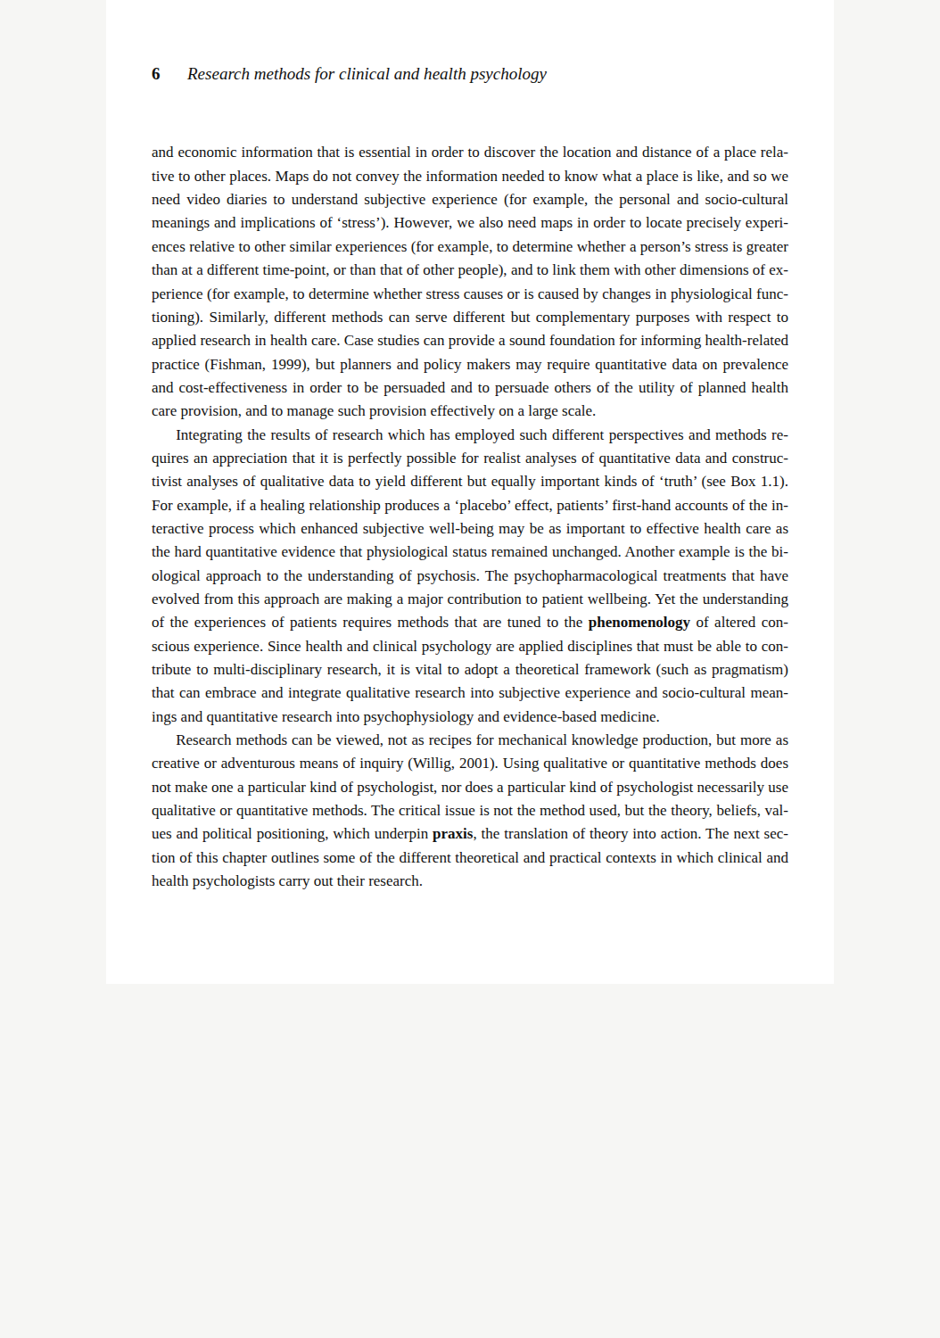6 Research methods for clinical and health psychology
and economic information that is essential in order to discover the location and distance of a place relative to other places. Maps do not convey the information needed to know what a place is like, and so we need video diaries to understand subjective experience (for example, the personal and socio-cultural meanings and implications of ‘stress’). However, we also need maps in order to locate precisely experiences relative to other similar experiences (for example, to determine whether a person’s stress is greater than at a different time-point, or than that of other people), and to link them with other dimensions of experience (for example, to determine whether stress causes or is caused by changes in physiological functioning). Similarly, different methods can serve different but complementary purposes with respect to applied research in health care. Case studies can provide a sound foundation for informing health-related practice (Fishman, 1999), but planners and policy makers may require quantitative data on prevalence and cost-effectiveness in order to be persuaded and to persuade others of the utility of planned health care provision, and to manage such provision effectively on a large scale.
Integrating the results of research which has employed such different perspectives and methods requires an appreciation that it is perfectly possible for realist analyses of quantitative data and constructivist analyses of qualitative data to yield different but equally important kinds of ‘truth’ (see Box 1.1). For example, if a healing relationship produces a ‘placebo’ effect, patients’ first-hand accounts of the interactive process which enhanced subjective well-being may be as important to effective health care as the hard quantitative evidence that physiological status remained unchanged. Another example is the biological approach to the understanding of psychosis. The psychopharmacological treatments that have evolved from this approach are making a major contribution to patient wellbeing. Yet the understanding of the experiences of patients requires methods that are tuned to the phenomenology of altered conscious experience. Since health and clinical psychology are applied disciplines that must be able to contribute to multi-disciplinary research, it is vital to adopt a theoretical framework (such as pragmatism) that can embrace and integrate qualitative research into subjective experience and socio-cultural meanings and quantitative research into psychophysiology and evidence-based medicine.
Research methods can be viewed, not as recipes for mechanical knowledge production, but more as creative or adventurous means of inquiry (Willig, 2001). Using qualitative or quantitative methods does not make one a particular kind of psychologist, nor does a particular kind of psychologist necessarily use qualitative or quantitative methods. The critical issue is not the method used, but the theory, beliefs, values and political positioning, which underpin praxis, the translation of theory into action. The next section of this chapter outlines some of the different theoretical and practical contexts in which clinical and health psychologists carry out their research.